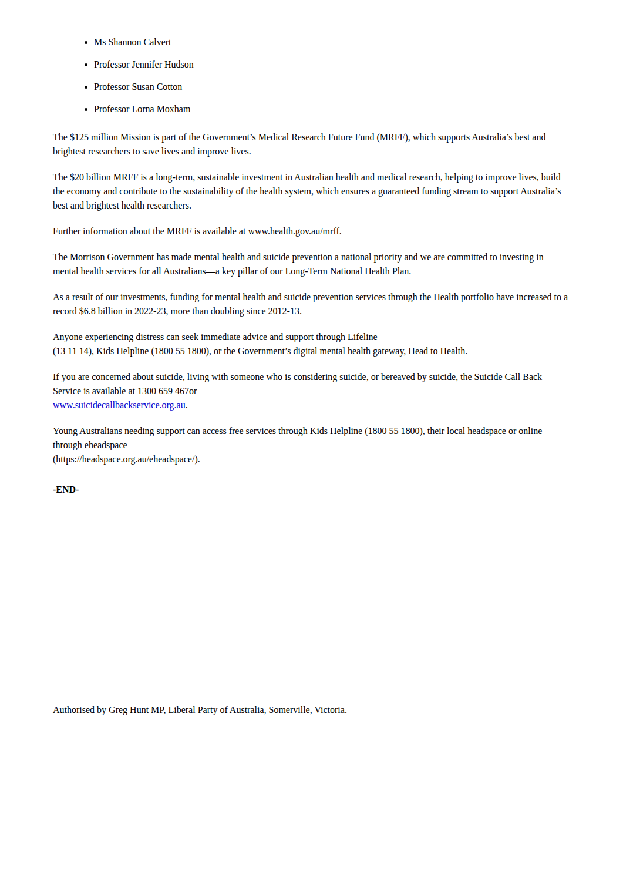Ms Shannon Calvert
Professor Jennifer Hudson
Professor Susan Cotton
Professor Lorna Moxham
The $125 million Mission is part of the Government’s Medical Research Future Fund (MRFF), which supports Australia’s best and brightest researchers to save lives and improve lives.
The $20 billion MRFF is a long-term, sustainable investment in Australian health and medical research, helping to improve lives, build the economy and contribute to the sustainability of the health system, which ensures a guaranteed funding stream to support Australia’s best and brightest health researchers.
Further information about the MRFF is available at www.health.gov.au/mrff.
The Morrison Government has made mental health and suicide prevention a national priority and we are committed to investing in mental health services for all Australians—a key pillar of our Long-Term National Health Plan.
As a result of our investments, funding for mental health and suicide prevention services through the Health portfolio have increased to a record $6.8 billion in 2022-23, more than doubling since 2012-13.
Anyone experiencing distress can seek immediate advice and support through Lifeline
(13 11 14), Kids Helpline (1800 55 1800), or the Government’s digital mental health gateway, Head to Health.
If you are concerned about suicide, living with someone who is considering suicide, or bereaved by suicide, the Suicide Call Back Service is available at 1300 659 467or
www.suicidecallbackservice.org.au.
Young Australians needing support can access free services through Kids Helpline (1800 55 1800), their local headspace or online through eheadspace
(https://headspace.org.au/eheadspace/).
-END-
Authorised by Greg Hunt MP, Liberal Party of Australia, Somerville, Victoria.